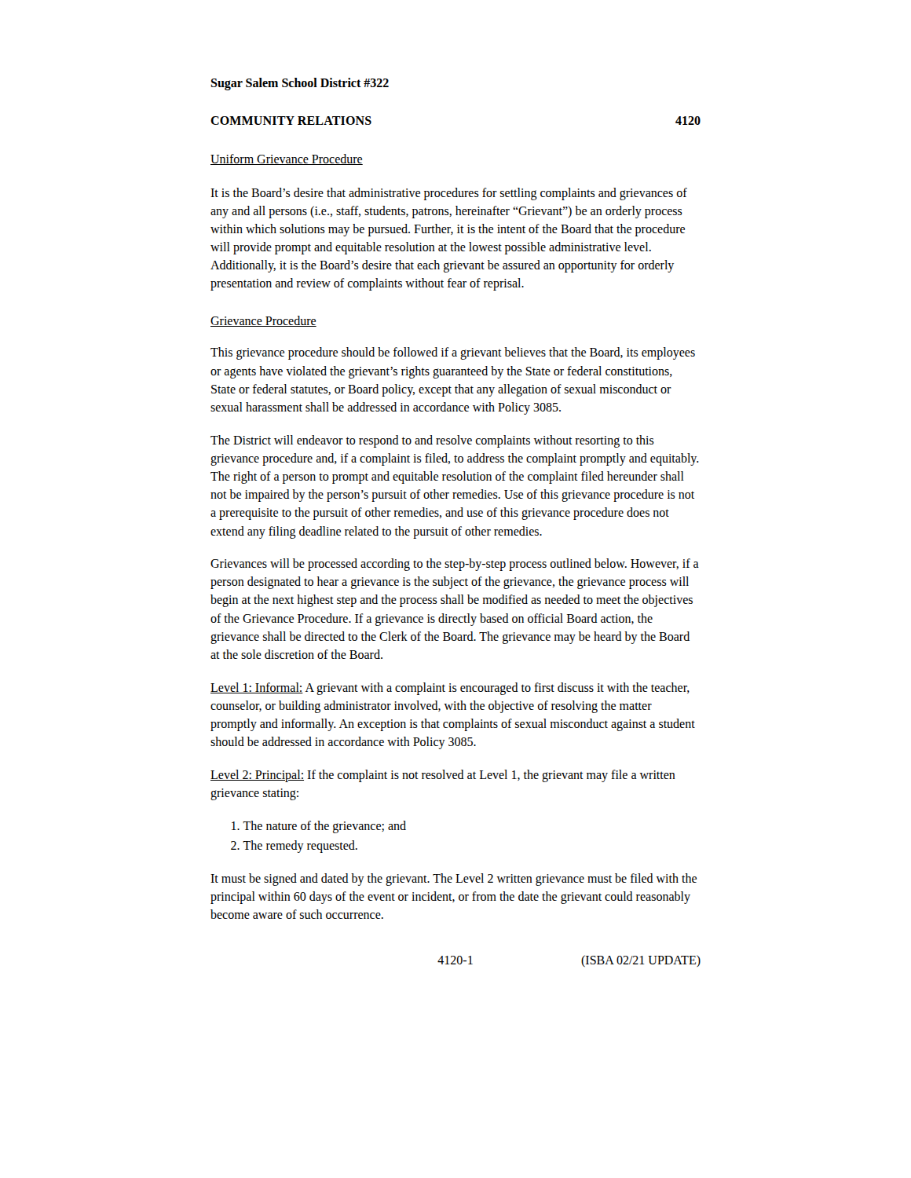Sugar Salem School District #322
Community Relations 4120
Uniform Grievance Procedure
It is the Board’s desire that administrative procedures for settling complaints and grievances of any and all persons (i.e., staff, students, patrons, hereinafter “Grievant”) be an orderly process within which solutions may be pursued. Further, it is the intent of the Board that the procedure will provide prompt and equitable resolution at the lowest possible administrative level. Additionally, it is the Board’s desire that each grievant be assured an opportunity for orderly presentation and review of complaints without fear of reprisal.
Grievance Procedure
This grievance procedure should be followed if a grievant believes that the Board, its employees or agents have violated the grievant’s rights guaranteed by the State or federal constitutions, State or federal statutes, or Board policy, except that any allegation of sexual misconduct or sexual harassment shall be addressed in accordance with Policy 3085.
The District will endeavor to respond to and resolve complaints without resorting to this grievance procedure and, if a complaint is filed, to address the complaint promptly and equitably. The right of a person to prompt and equitable resolution of the complaint filed hereunder shall not be impaired by the person’s pursuit of other remedies. Use of this grievance procedure is not a prerequisite to the pursuit of other remedies, and use of this grievance procedure does not extend any filing deadline related to the pursuit of other remedies.
Grievances will be processed according to the step-by-step process outlined below. However, if a person designated to hear a grievance is the subject of the grievance, the grievance process will begin at the next highest step and the process shall be modified as needed to meet the objectives of the Grievance Procedure. If a grievance is directly based on official Board action, the grievance shall be directed to the Clerk of the Board. The grievance may be heard by the Board at the sole discretion of the Board.
Level 1: Informal: A grievant with a complaint is encouraged to first discuss it with the teacher, counselor, or building administrator involved, with the objective of resolving the matter promptly and informally. An exception is that complaints of sexual misconduct against a student should be addressed in accordance with Policy 3085.
Level 2: Principal: If the complaint is not resolved at Level 1, the grievant may file a written grievance stating:
The nature of the grievance; and
The remedy requested.
It must be signed and dated by the grievant. The Level 2 written grievance must be filed with the principal within 60 days of the event or incident, or from the date the grievant could reasonably become aware of such occurrence.
4120-1 (ISBA 02/21 UPDATE)